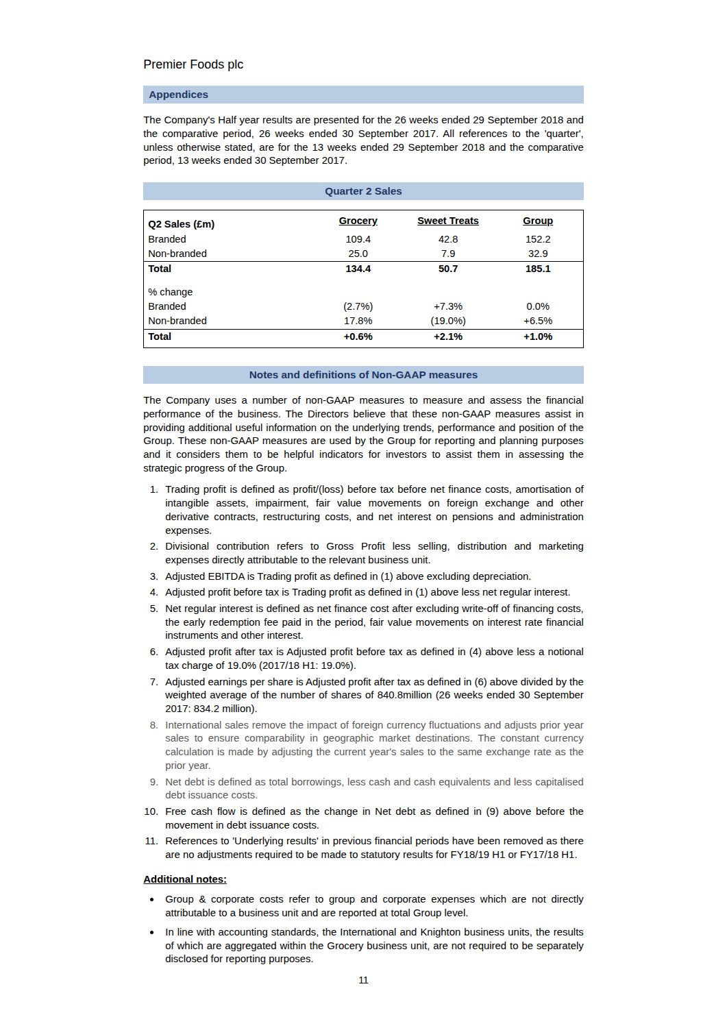Premier Foods plc
Appendices
The Company's Half year results are presented for the 26 weeks ended 29 September 2018 and the comparative period, 26 weeks ended 30 September 2017. All references to the 'quarter', unless otherwise stated, are for the 13 weeks ended 29 September 2018 and the comparative period, 13 weeks ended 30 September 2017.
Quarter 2 Sales
| Q2 Sales (£m) | Grocery | Sweet Treats | Group |
| Branded | 109.4 | 42.8 | 152.2 |
| Non-branded | 25.0 | 7.9 | 32.9 |
| Total | 134.4 | 50.7 | 185.1 |
| % change | | | |
| Branded | (2.7%) | +7.3% | 0.0% |
| Non-branded | 17.8% | (19.0%) | +6.5% |
| Total | +0.6% | +2.1% | +1.0% |
Notes and definitions of Non-GAAP measures
The Company uses a number of non-GAAP measures to measure and assess the financial performance of the business. The Directors believe that these non-GAAP measures assist in providing additional useful information on the underlying trends, performance and position of the Group. These non-GAAP measures are used by the Group for reporting and planning purposes and it considers them to be helpful indicators for investors to assist them in assessing the strategic progress of the Group.
Trading profit is defined as profit/(loss) before tax before net finance costs, amortisation of intangible assets, impairment, fair value movements on foreign exchange and other derivative contracts, restructuring costs, and net interest on pensions and administration expenses.
Divisional contribution refers to Gross Profit less selling, distribution and marketing expenses directly attributable to the relevant business unit.
Adjusted EBITDA is Trading profit as defined in (1) above excluding depreciation.
Adjusted profit before tax is Trading profit as defined in (1) above less net regular interest.
Net regular interest is defined as net finance cost after excluding write-off of financing costs, the early redemption fee paid in the period, fair value movements on interest rate financial instruments and other interest.
Adjusted profit after tax is Adjusted profit before tax as defined in (4) above less a notional tax charge of 19.0% (2017/18 H1: 19.0%).
Adjusted earnings per share is Adjusted profit after tax as defined in (6) above divided by the weighted average of the number of shares of 840.8million (26 weeks ended 30 September 2017: 834.2 million).
International sales remove the impact of foreign currency fluctuations and adjusts prior year sales to ensure comparability in geographic market destinations. The constant currency calculation is made by adjusting the current year's sales to the same exchange rate as the prior year.
Net debt is defined as total borrowings, less cash and cash equivalents and less capitalised debt issuance costs.
Free cash flow is defined as the change in Net debt as defined in (9) above before the movement in debt issuance costs.
References to 'Underlying results' in previous financial periods have been removed as there are no adjustments required to be made to statutory results for FY18/19 H1 or FY17/18 H1.
Additional notes:
Group & corporate costs refer to group and corporate expenses which are not directly attributable to a business unit and are reported at total Group level.
In line with accounting standards, the International and Knighton business units, the results of which are aggregated within the Grocery business unit, are not required to be separately disclosed for reporting purposes.
11